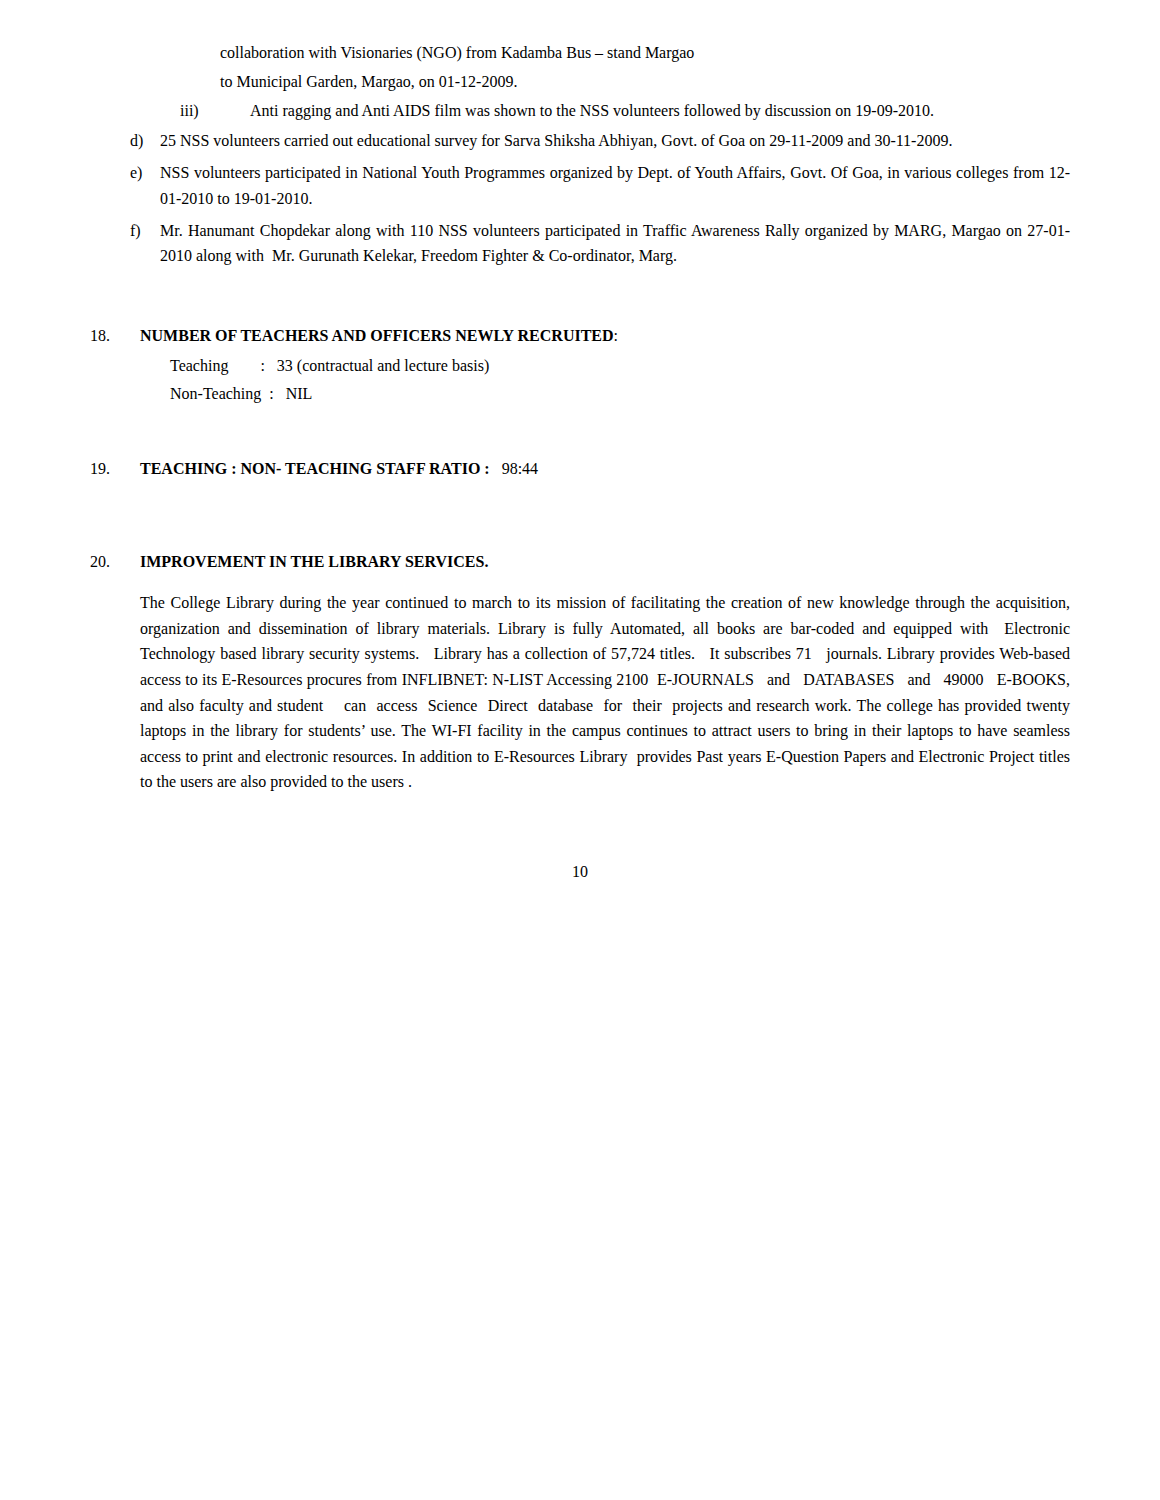collaboration with Visionaries (NGO) from Kadamba Bus – stand Margao
to Municipal Garden, Margao, on 01-12-2009.
iii) Anti ragging and Anti AIDS film was shown to the NSS volunteers followed by discussion on 19-09-2010.
d) 25 NSS volunteers carried out educational survey for Sarva Shiksha Abhiyan, Govt. of Goa on 29-11-2009 and 30-11-2009.
e) NSS volunteers participated in National Youth Programmes organized by Dept. of Youth Affairs, Govt. Of Goa, in various colleges from 12-01-2010 to 19-01-2010.
f) Mr. Hanumant Chopdekar along with 110 NSS volunteers participated in Traffic Awareness Rally organized by MARG, Margao on 27-01-2010 along with Mr. Gurunath Kelekar, Freedom Fighter & Co-ordinator, Marg.
18. Number of teachers and officers newly recruited:
Teaching : 33 (contractual and lecture basis)
Non-Teaching : NIL
19. Teaching : Non- Teaching Staff Ratio : 98:44
20. Improvement in the library services.
The College Library during the year continued to march to its mission of facilitating the creation of new knowledge through the acquisition, organization and dissemination of library materials. Library is fully Automated, all books are bar-coded and equipped with Electronic Technology based library security systems. Library has a collection of 57,724 titles. It subscribes 71 journals. Library provides Web-based access to its E-Resources procures from INFLIBNET: N-LIST Accessing 2100 E-JOURNALS and DATABASES and 49000 E-BOOKS, and also faculty and student can access Science Direct database for their projects and research work. The college has provided twenty laptops in the library for students’ use. The WI-FI facility in the campus continues to attract users to bring in their laptops to have seamless access to print and electronic resources. In addition to E-Resources Library provides Past years E-Question Papers and Electronic Project titles to the users are also provided to the users .
10